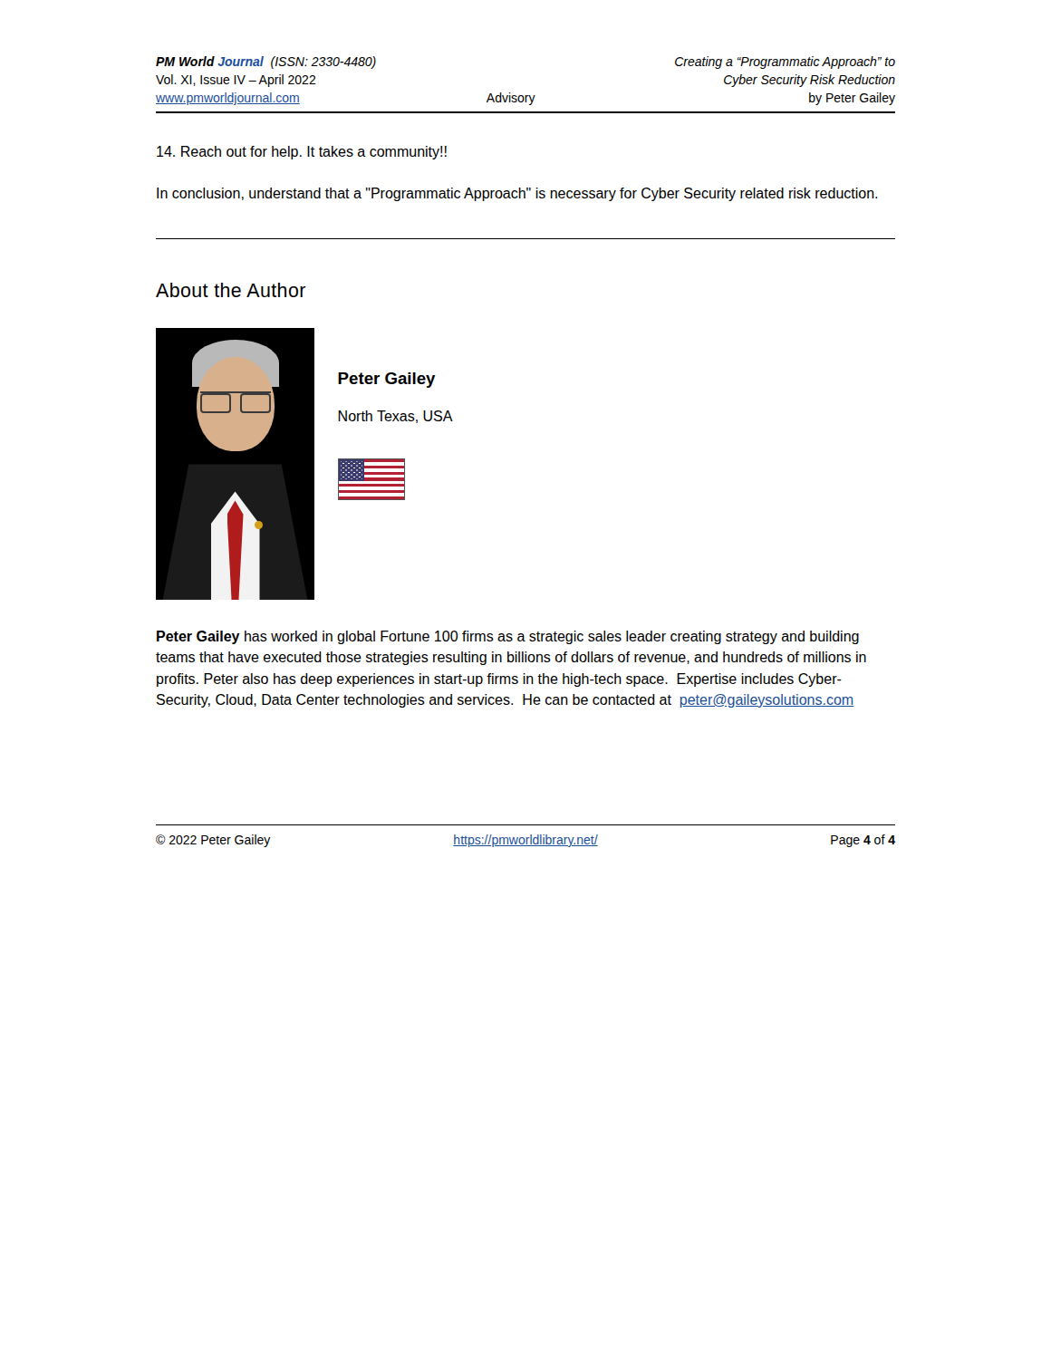| PM World Journal (ISSN: 2330-4480) | | Creating a “Programmatic Approach” to |
| Vol. XI, Issue IV – April 2022 | | Cyber Security Risk Reduction |
| www.pmworldjournal.com | Advisory | by Peter Gailey |
14. Reach out for help. It takes a community!!
In conclusion, understand that a "Programmatic Approach" is necessary for Cyber Security related risk reduction.
About the Author
Peter Gailey
North Texas, USA
Peter Gailey has worked in global Fortune 100 firms as a strategic sales leader creating strategy and building teams that have executed those strategies resulting in billions of dollars of revenue, and hundreds of millions in profits. Peter also has deep experiences in start-up firms in the high-tech space. Expertise includes Cyber-Security, Cloud, Data Center technologies and services. He can be contacted at peter@gaileysolutions.com
| © 2022 Peter Gailey | https://pmworldlibrary.net/ | Page 4 of 4 |